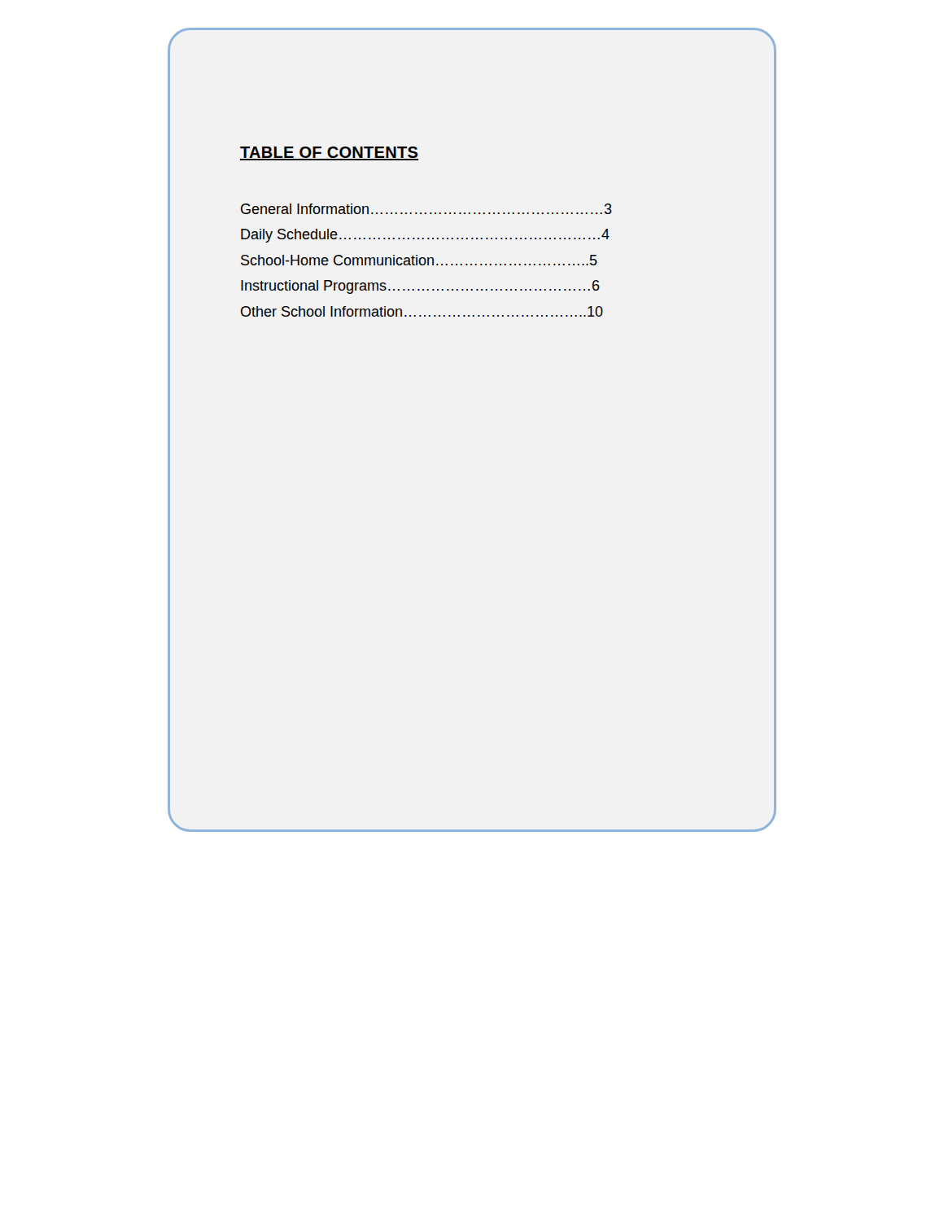TABLE OF CONTENTS
General Information…………………………………………3
Daily Schedule………………………………………………4
School-Home Communication…………………………..5
Instructional Programs……………………………………6
Other School Information………………………………..10